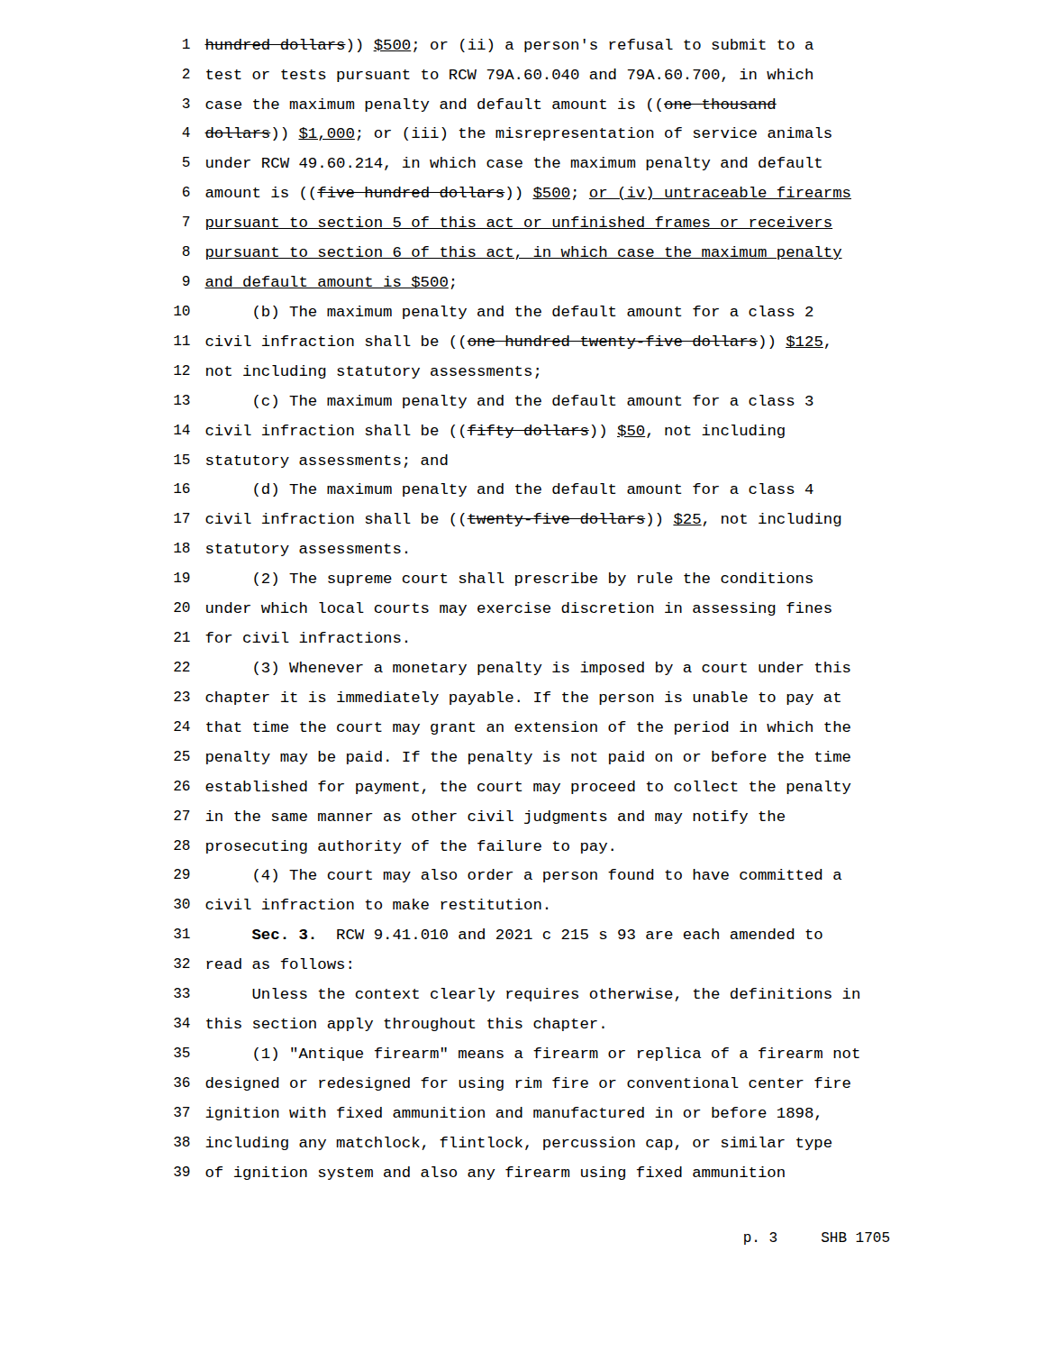1 hundred dollars)) $500; or (ii) a person's refusal to submit to a
2test or tests pursuant to RCW 79A.60.040 and 79A.60.700, in which
3case the maximum penalty and default amount is ((one thousand
4 dollars)) $1,000; or (iii) the misrepresentation of service animals
5under RCW 49.60.214, in which case the maximum penalty and default
6amount is ((five hundred dollars)) $500; or (iv) untraceable firearms
7 pursuant to section 5 of this act or unfinished frames or receivers
8 pursuant to section 6 of this act, in which case the maximum penalty
9 and default amount is $500;
10 (b) The maximum penalty and the default amount for a class 2
11civil infraction shall be ((one hundred twenty-five dollars)) $125,
12not including statutory assessments;
13 (c) The maximum penalty and the default amount for a class 3
14civil infraction shall be ((fifty dollars)) $50, not including
15statutory assessments; and
16 (d) The maximum penalty and the default amount for a class 4
17civil infraction shall be ((twenty-five dollars)) $25, not including
18statutory assessments.
19 (2) The supreme court shall prescribe by rule the conditions
20under which local courts may exercise discretion in assessing fines
21for civil infractions.
22 (3) Whenever a monetary penalty is imposed by a court under this
23chapter it is immediately payable. If the person is unable to pay at
24that time the court may grant an extension of the period in which the
25penalty may be paid. If the penalty is not paid on or before the time
26established for payment, the court may proceed to collect the penalty
27in the same manner as other civil judgments and may notify the
28prosecuting authority of the failure to pay.
29 (4) The court may also order a person found to have committed a
30civil infraction to make restitution.
31 Sec. 3. RCW 9.41.010 and 2021 c 215 s 93 are each amended to
32read as follows:
33 Unless the context clearly requires otherwise, the definitions in
34this section apply throughout this chapter.
35 (1) "Antique firearm" means a firearm or replica of a firearm not
36designed or redesigned for using rim fire or conventional center fire
37ignition with fixed ammunition and manufactured in or before 1898,
38including any matchlock, flintlock, percussion cap, or similar type
39of ignition system and also any firearm using fixed ammunition
p. 3 SHB 1705